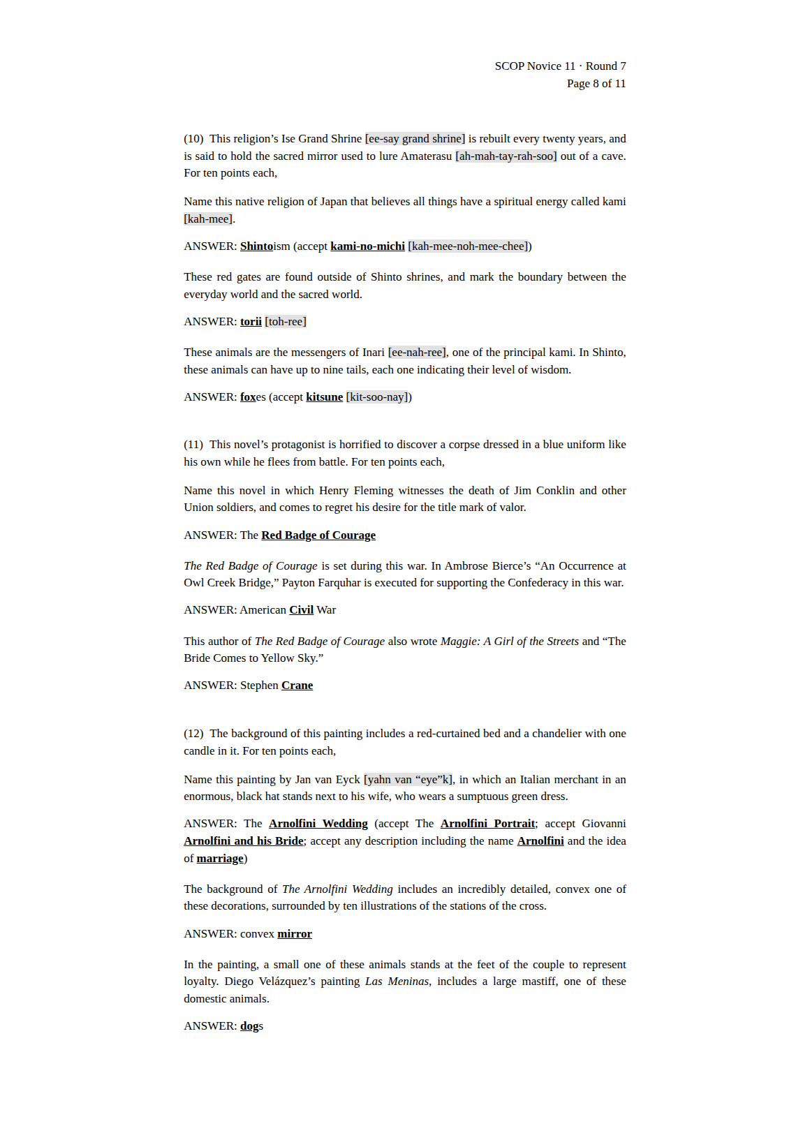SCOP Novice 11 · Round 7
Page 8 of 11
(10) This religion’s Ise Grand Shrine [ee-say grand shrine] is rebuilt every twenty years, and is said to hold the sacred mirror used to lure Amaterasu [ah-mah-tay-rah-soo] out of a cave. For ten points each,
Name this native religion of Japan that believes all things have a spiritual energy called kami [kah-mee].
ANSWER: Shintoism (accept kami-no-michi [kah-mee-noh-mee-chee])
These red gates are found outside of Shinto shrines, and mark the boundary between the everyday world and the sacred world.
ANSWER: torii [toh-ree]
These animals are the messengers of Inari [ee-nah-ree], one of the principal kami. In Shinto, these animals can have up to nine tails, each one indicating their level of wisdom.
ANSWER: foxes (accept kitsune [kit-soo-nay])
(11) This novel’s protagonist is horrified to discover a corpse dressed in a blue uniform like his own while he flees from battle. For ten points each,
Name this novel in which Henry Fleming witnesses the death of Jim Conklin and other Union soldiers, and comes to regret his desire for the title mark of valor.
ANSWER: The Red Badge of Courage
The Red Badge of Courage is set during this war. In Ambrose Bierce’s “An Occurrence at Owl Creek Bridge,” Payton Farquhar is executed for supporting the Confederacy in this war.
ANSWER: American Civil War
This author of The Red Badge of Courage also wrote Maggie: A Girl of the Streets and “The Bride Comes to Yellow Sky.”
ANSWER: Stephen Crane
(12) The background of this painting includes a red-curtained bed and a chandelier with one candle in it. For ten points each,
Name this painting by Jan van Eyck [yahn van “eye”k], in which an Italian merchant in an enormous, black hat stands next to his wife, who wears a sumptuous green dress.
ANSWER: The Arnolfini Wedding (accept The Arnolfini Portrait; accept Giovanni Arnolfini and his Bride; accept any description including the name Arnolfini and the idea of marriage)
The background of The Arnolfini Wedding includes an incredibly detailed, convex one of these decorations, surrounded by ten illustrations of the stations of the cross.
ANSWER: convex mirror
In the painting, a small one of these animals stands at the feet of the couple to represent loyalty. Diego Velázquez’s painting Las Meninas, includes a large mastiff, one of these domestic animals.
ANSWER: dogs